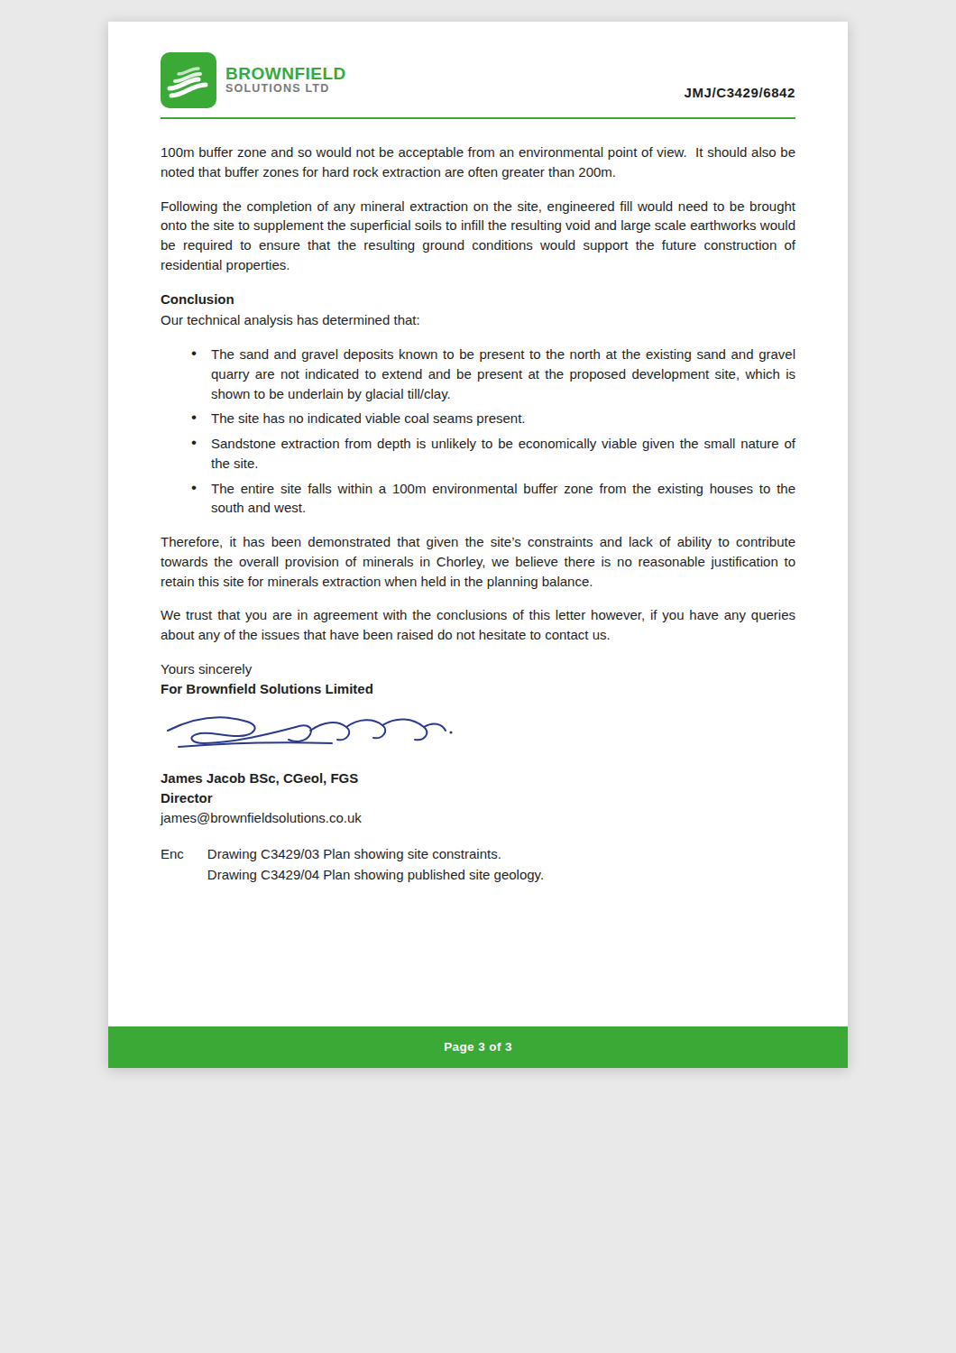BROWNFIELD SOLUTIONS LTD
JMJ/C3429/6842
100m buffer zone and so would not be acceptable from an environmental point of view. It should also be noted that buffer zones for hard rock extraction are often greater than 200m.
Following the completion of any mineral extraction on the site, engineered fill would need to be brought onto the site to supplement the superficial soils to infill the resulting void and large scale earthworks would be required to ensure that the resulting ground conditions would support the future construction of residential properties.
Conclusion
Our technical analysis has determined that:
The sand and gravel deposits known to be present to the north at the existing sand and gravel quarry are not indicated to extend and be present at the proposed development site, which is shown to be underlain by glacial till/clay.
The site has no indicated viable coal seams present.
Sandstone extraction from depth is unlikely to be economically viable given the small nature of the site.
The entire site falls within a 100m environmental buffer zone from the existing houses to the south and west.
Therefore, it has been demonstrated that given the site’s constraints and lack of ability to contribute towards the overall provision of minerals in Chorley, we believe there is no reasonable justification to retain this site for minerals extraction when held in the planning balance.
We trust that you are in agreement with the conclusions of this letter however, if you have any queries about any of the issues that have been raised do not hesitate to contact us.
Yours sincerely
For Brownfield Solutions Limited
James Jacob BSc, CGeol, FGS
Director
james@brownfieldsolutions.co.uk
Enc
Drawing C3429/03 Plan showing site constraints.
Drawing C3429/04 Plan showing published site geology.
Page 3 of 3